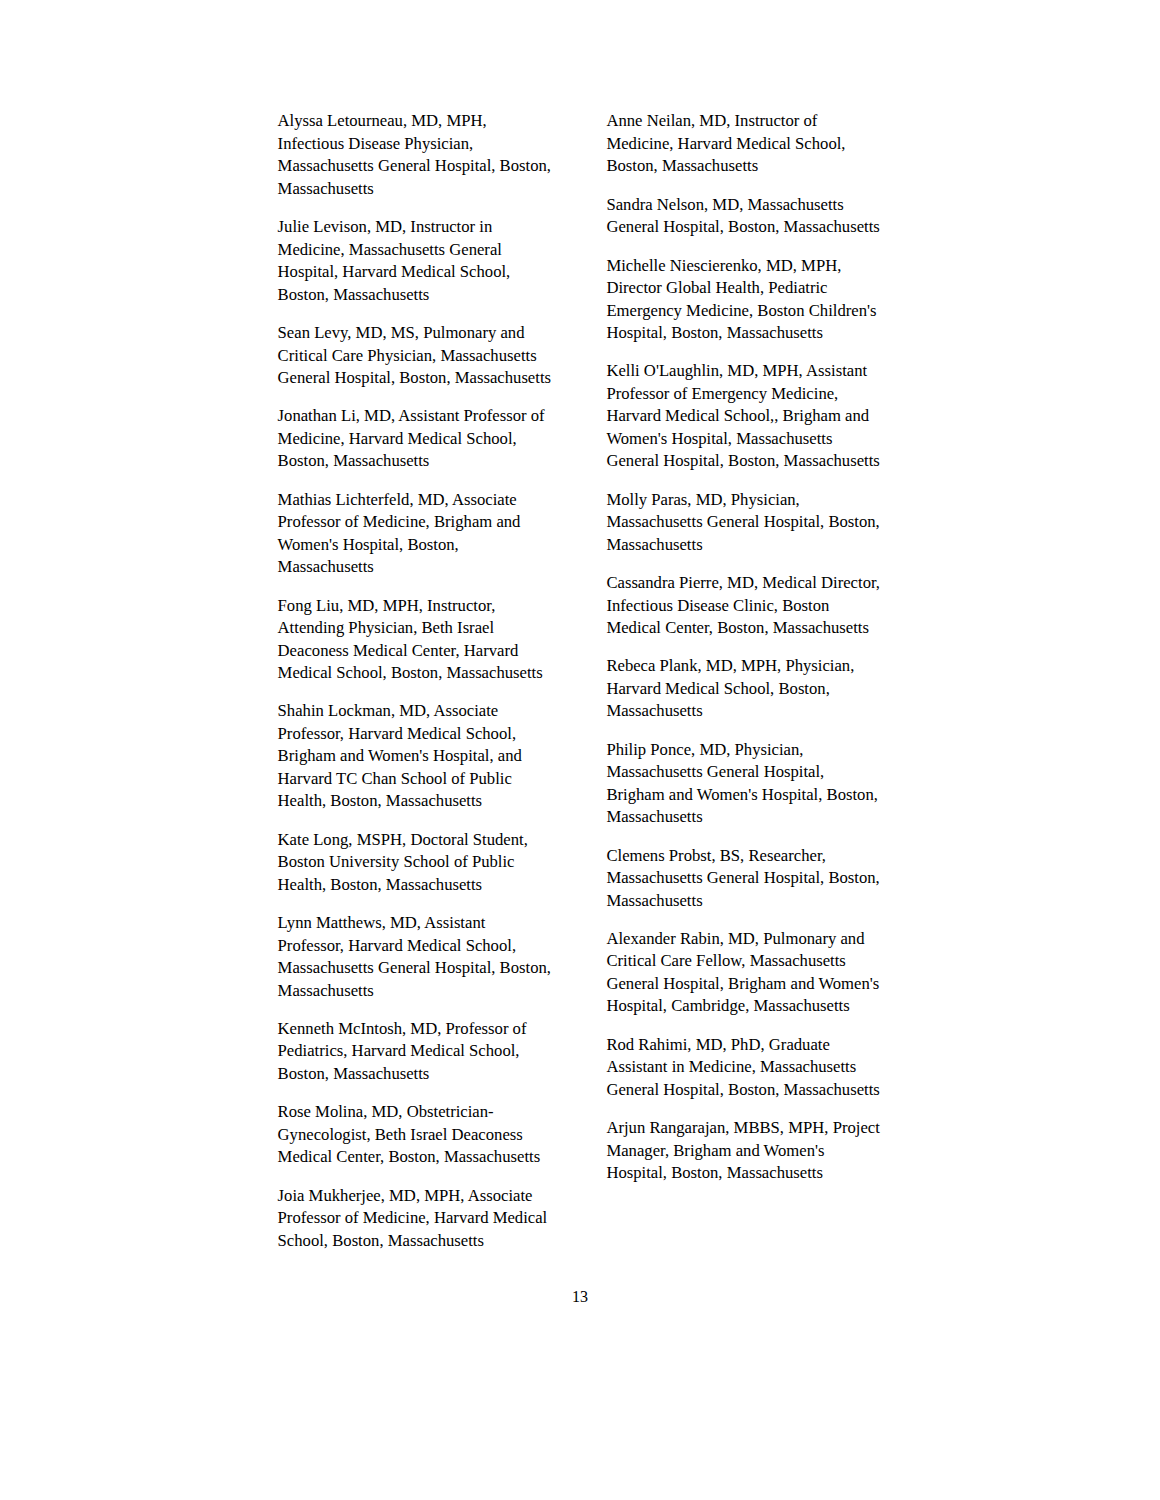Alyssa Letourneau, MD, MPH, Infectious Disease Physician, Massachusetts General Hospital, Boston, Massachusetts
Julie Levison, MD, Instructor in Medicine, Massachusetts General Hospital, Harvard Medical School, Boston, Massachusetts
Sean Levy, MD, MS, Pulmonary and Critical Care Physician, Massachusetts General Hospital, Boston, Massachusetts
Jonathan Li, MD, Assistant Professor of Medicine, Harvard Medical School, Boston, Massachusetts
Mathias Lichterfeld, MD, Associate Professor of Medicine, Brigham and Women's Hospital, Boston, Massachusetts
Fong Liu, MD, MPH, Instructor, Attending Physician, Beth Israel Deaconess Medical Center, Harvard Medical School, Boston, Massachusetts
Shahin Lockman, MD, Associate Professor, Harvard Medical School, Brigham and Women's Hospital, and Harvard TC Chan School of Public Health, Boston, Massachusetts
Kate Long, MSPH, Doctoral Student, Boston University School of Public Health, Boston, Massachusetts
Lynn Matthews, MD, Assistant Professor, Harvard Medical School, Massachusetts General Hospital, Boston, Massachusetts
Kenneth McIntosh, MD, Professor of Pediatrics, Harvard Medical School, Boston, Massachusetts
Rose Molina, MD, Obstetrician-Gynecologist, Beth Israel Deaconess Medical Center, Boston, Massachusetts
Joia Mukherjee, MD, MPH, Associate Professor of Medicine, Harvard Medical School, Boston, Massachusetts
Anne Neilan, MD, Instructor of Medicine, Harvard Medical School, Boston, Massachusetts
Sandra Nelson, MD, Massachusetts General Hospital, Boston, Massachusetts
Michelle Niescierenko, MD, MPH, Director Global Health, Pediatric Emergency Medicine, Boston Children's Hospital, Boston, Massachusetts
Kelli O'Laughlin, MD, MPH, Assistant Professor of Emergency Medicine, Harvard Medical School,, Brigham and Women's Hospital, Massachusetts General Hospital, Boston, Massachusetts
Molly Paras, MD, Physician, Massachusetts General Hospital, Boston, Massachusetts
Cassandra Pierre, MD, Medical Director, Infectious Disease Clinic, Boston Medical Center, Boston, Massachusetts
Rebeca Plank, MD, MPH, Physician, Harvard Medical School, Boston, Massachusetts
Philip Ponce, MD, Physician, Massachusetts General Hospital, Brigham and Women's Hospital, Boston, Massachusetts
Clemens Probst, BS, Researcher, Massachusetts General Hospital, Boston, Massachusetts
Alexander Rabin, MD, Pulmonary and Critical Care Fellow, Massachusetts General Hospital, Brigham and Women's Hospital, Cambridge, Massachusetts
Rod Rahimi, MD, PhD, Graduate Assistant in Medicine, Massachusetts General Hospital, Boston, Massachusetts
Arjun Rangarajan, MBBS, MPH, Project Manager, Brigham and Women's Hospital, Boston, Massachusetts
13